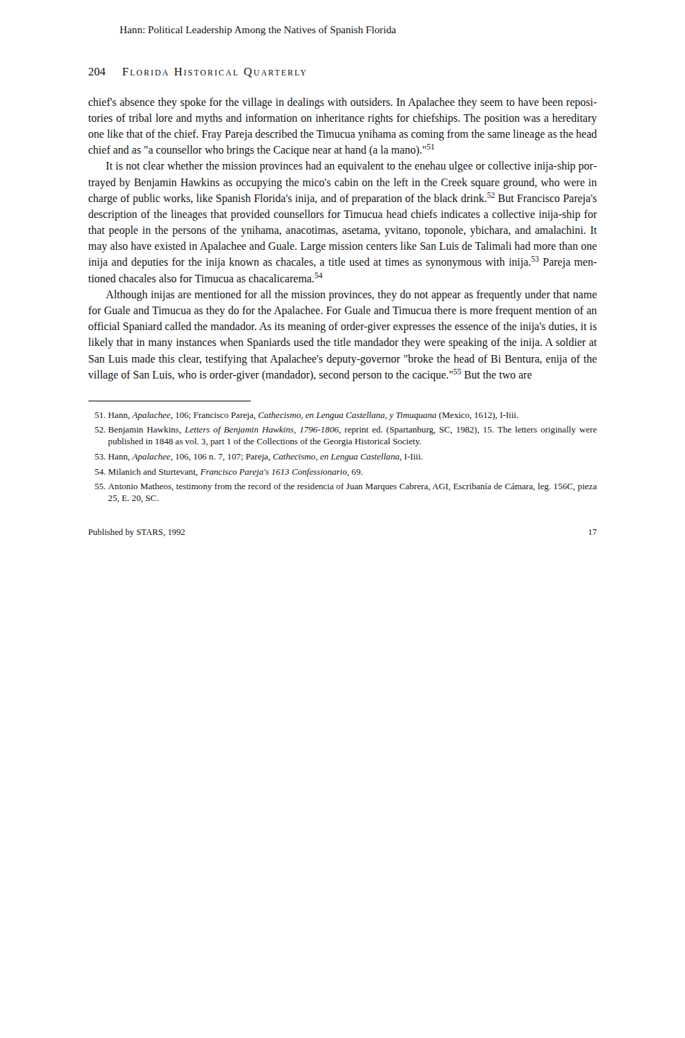Hann: Political Leadership Among the Natives of Spanish Florida
204 Florida Historical Quarterly
chief's absence they spoke for the village in dealings with outsiders. In Apalachee they seem to have been repositories of tribal lore and myths and information on inheritance rights for chiefships. The position was a hereditary one like that of the chief. Fray Pareja described the Timucua ynihama as coming from the same lineage as the head chief and as "a counsellor who brings the Cacique near at hand (a la mano)."51
It is not clear whether the mission provinces had an equivalent to the enehau ulgee or collective inija-ship portrayed by Benjamin Hawkins as occupying the mico's cabin on the left in the Creek square ground, who were in charge of public works, like Spanish Florida's inija, and of preparation of the black drink.52 But Francisco Pareja's description of the lineages that provided counsellors for Timucua head chiefs indicates a collective inija-ship for that people in the persons of the ynihama, anacotimas, asetama, yvitano, toponole, ybichara, and amalachini. It may also have existed in Apalachee and Guale. Large mission centers like San Luis de Talimali had more than one inija and deputies for the inija known as chacales, a title used at times as synonymous with inija.53 Pareja mentioned chacales also for Timucua as chacalicarema.54
Although inijas are mentioned for all the mission provinces, they do not appear as frequently under that name for Guale and Timucua as they do for the Apalachee. For Guale and Timucua there is more frequent mention of an official Spaniard called the mandador. As its meaning of order-giver expresses the essence of the inija's duties, it is likely that in many instances when Spaniards used the title mandador they were speaking of the inija. A soldier at San Luis made this clear, testifying that Apalachee's deputy-governor "broke the head of Bi Bentura, enija of the village of San Luis, who is order-giver (mandador), second person to the cacique."55 But the two are
Hann, Apalachee, 106; Francisco Pareja, Cathecismo, en Lengua Castellana, y Timuquana (Mexico, 1612), I-Iiii.
Benjamin Hawkins, Letters of Benjamin Hawkins, 1796-1806, reprint ed. (Spartanburg, SC, 1982), 15. The letters originally were published in 1848 as vol. 3, part 1 of the Collections of the Georgia Historical Society.
Hann, Apalachee, 106, 106 n. 7, 107; Pareja, Cathecismo, en Lengua Castellana, I-Iiii.
Milanich and Sturtevant, Francisco Pareja's 1613 Confessionario, 69.
Antonio Matheos, testimony from the record of the residencia of Juan Marques Cabrera, AGI, Escribanía de Cámara, leg. 156C, pieza 25, E. 20, SC.
Published by STARS, 1992 17